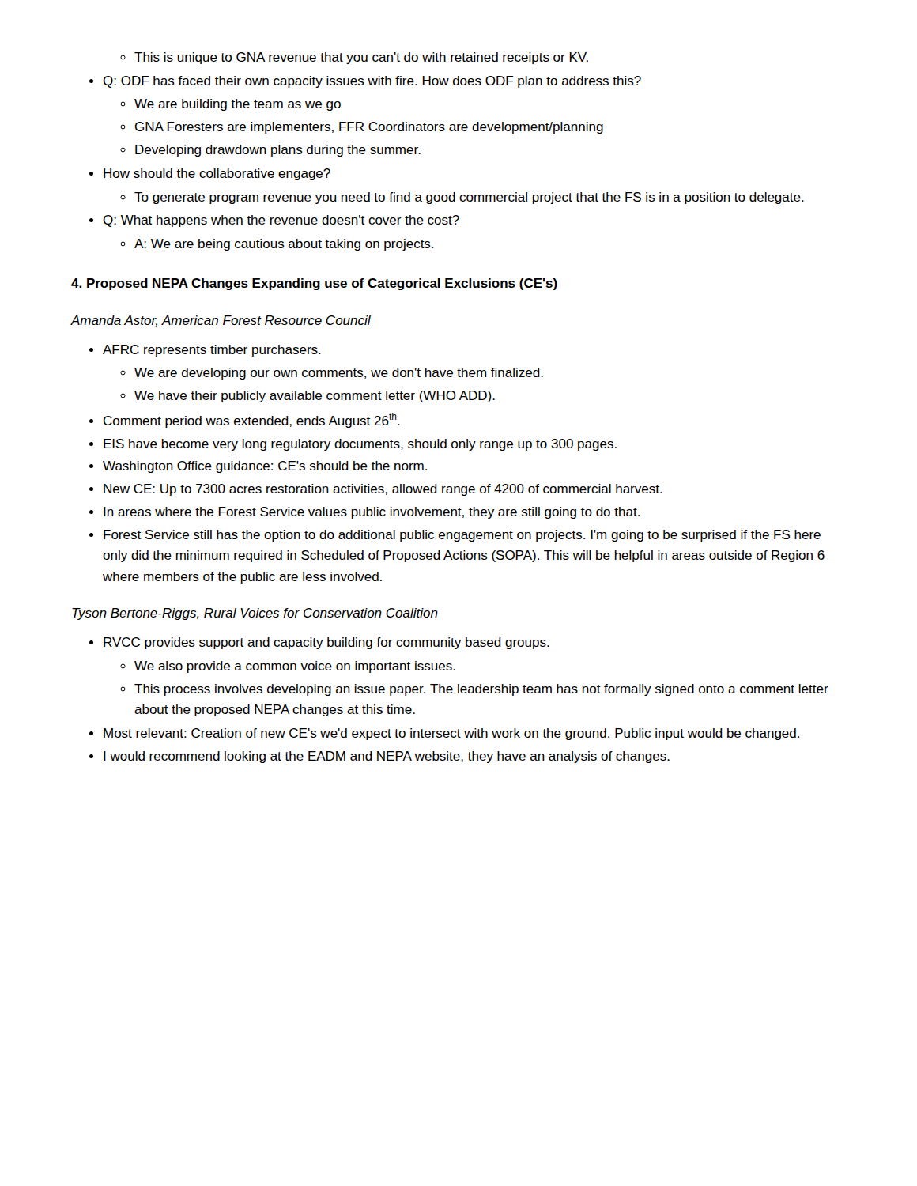This is unique to GNA revenue that you can't do with retained receipts or KV.
Q: ODF has faced their own capacity issues with fire. How does ODF plan to address this?
We are building the team as we go
GNA Foresters are implementers, FFR Coordinators are development/planning
Developing drawdown plans during the summer.
How should the collaborative engage?
To generate program revenue you need to find a good commercial project that the FS is in a position to delegate.
Q: What happens when the revenue doesn't cover the cost?
A: We are being cautious about taking on projects.
4. Proposed NEPA Changes Expanding use of Categorical Exclusions (CE's)
Amanda Astor, American Forest Resource Council
AFRC represents timber purchasers.
We are developing our own comments, we don't have them finalized.
We have their publicly available comment letter (WHO ADD).
Comment period was extended, ends August 26th.
EIS have become very long regulatory documents, should only range up to 300 pages.
Washington Office guidance: CE's should be the norm.
New CE: Up to 7300 acres restoration activities, allowed range of 4200 of commercial harvest.
In areas where the Forest Service values public involvement, they are still going to do that.
Forest Service still has the option to do additional public engagement on projects. I'm going to be surprised if the FS here only did the minimum required in Scheduled of Proposed Actions (SOPA). This will be helpful in areas outside of Region 6 where members of the public are less involved.
Tyson Bertone-Riggs, Rural Voices for Conservation Coalition
RVCC provides support and capacity building for community based groups.
We also provide a common voice on important issues.
This process involves developing an issue paper. The leadership team has not formally signed onto a comment letter about the proposed NEPA changes at this time.
Most relevant: Creation of new CE's we'd expect to intersect with work on the ground. Public input would be changed.
I would recommend looking at the EADM and NEPA website, they have an analysis of changes.